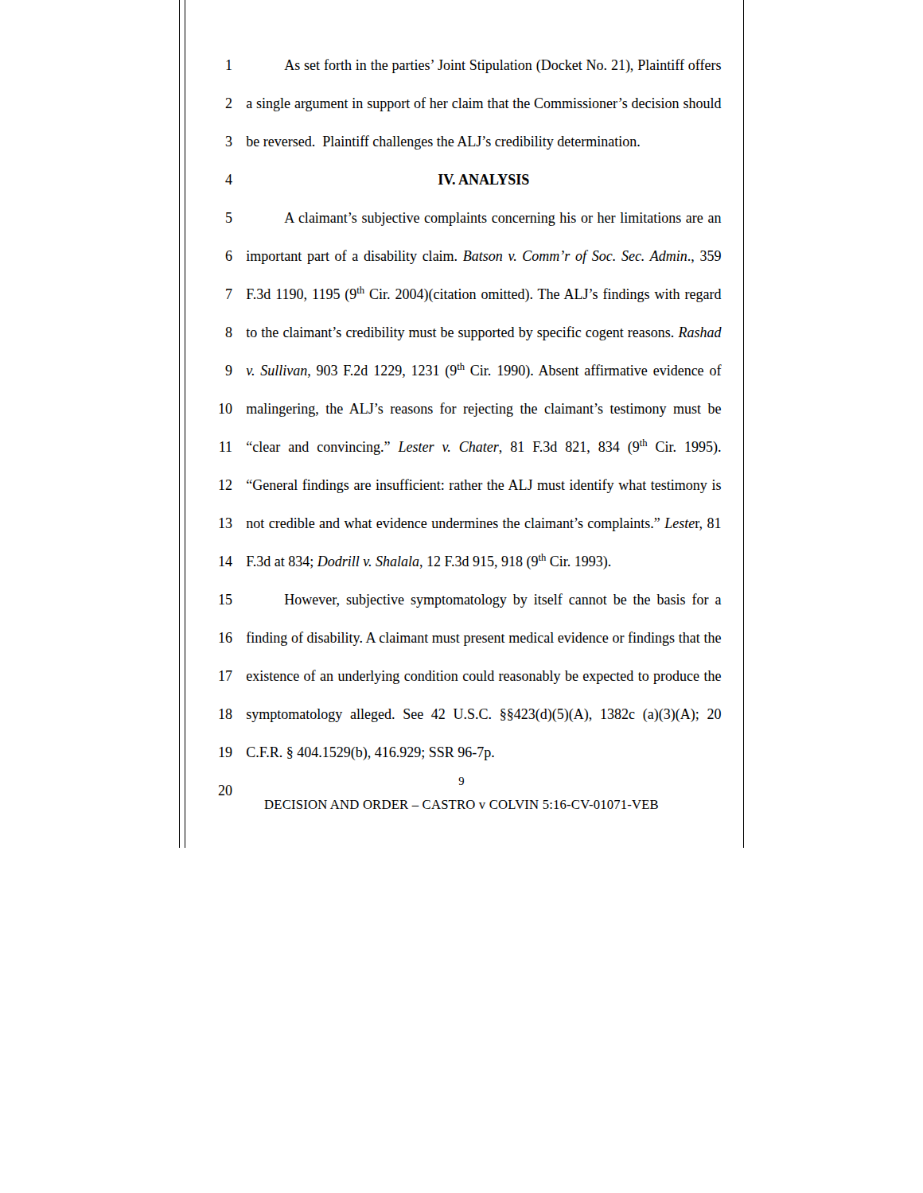1
2
3
4
5
6
7
8
9
10
11
12
13
14
15
16
17
18
19
20
As set forth in the parties’ Joint Stipulation (Docket No. 21), Plaintiff offers a single argument in support of her claim that the Commissioner’s decision should be reversed. Plaintiff challenges the ALJ’s credibility determination.
IV. ANALYSIS
A claimant’s subjective complaints concerning his or her limitations are an important part of a disability claim. Batson v. Comm’r of Soc. Sec. Admin., 359 F.3d 1190, 1195 (9th Cir. 2004)(citation omitted). The ALJ’s findings with regard to the claimant’s credibility must be supported by specific cogent reasons. Rashad v. Sullivan, 903 F.2d 1229, 1231 (9th Cir. 1990). Absent affirmative evidence of malingering, the ALJ’s reasons for rejecting the claimant’s testimony must be “clear and convincing.” Lester v. Chater, 81 F.3d 821, 834 (9th Cir. 1995). “General findings are insufficient: rather the ALJ must identify what testimony is not credible and what evidence undermines the claimant’s complaints.” Lester, 81 F.3d at 834; Dodrill v. Shalala, 12 F.3d 915, 918 (9th Cir. 1993).
However, subjective symptomatology by itself cannot be the basis for a finding of disability. A claimant must present medical evidence or findings that the existence of an underlying condition could reasonably be expected to produce the symptomatology alleged. See 42 U.S.C. §§423(d)(5)(A), 1382c (a)(3)(A); 20 C.F.R. § 404.1529(b), 416.929; SSR 96-7p.
9
DECISION AND ORDER – CASTRO v COLVIN 5:16-CV-01071-VEB